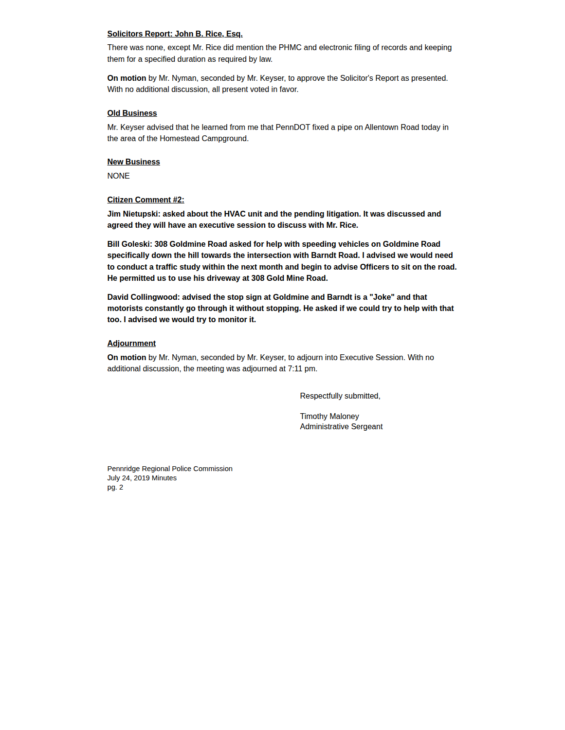Solicitors Report: John B. Rice, Esq.
There was none, except Mr. Rice did mention the PHMC and electronic filing of records and keeping them for a specified duration as required by law.
On motion by Mr. Nyman, seconded by Mr. Keyser, to approve the Solicitor's Report as presented. With no additional discussion, all present voted in favor.
Old Business
Mr. Keyser advised that he learned from me that PennDOT fixed a pipe on Allentown Road today in the area of the Homestead Campground.
New Business
NONE
Citizen Comment #2:
Jim Nietupski: asked about the HVAC unit and the pending litigation. It was discussed and agreed they will have an executive session to discuss with Mr. Rice.
Bill Goleski: 308 Goldmine Road asked for help with speeding vehicles on Goldmine Road specifically down the hill towards the intersection with Barndt Road. I advised we would need to conduct a traffic study within the next month and begin to advise Officers to sit on the road. He permitted us to use his driveway at 308 Gold Mine Road.
David Collingwood: advised the stop sign at Goldmine and Barndt is a "Joke" and that motorists constantly go through it without stopping. He asked if we could try to help with that too. I advised we would try to monitor it.
Adjournment
On motion by Mr. Nyman, seconded by Mr. Keyser, to adjourn into Executive Session. With no additional discussion, the meeting was adjourned at 7:11 pm.
Respectfully submitted, Timothy Maloney Administrative Sergeant
Pennridge Regional Police Commission
July 24, 2019 Minutes
pg. 2